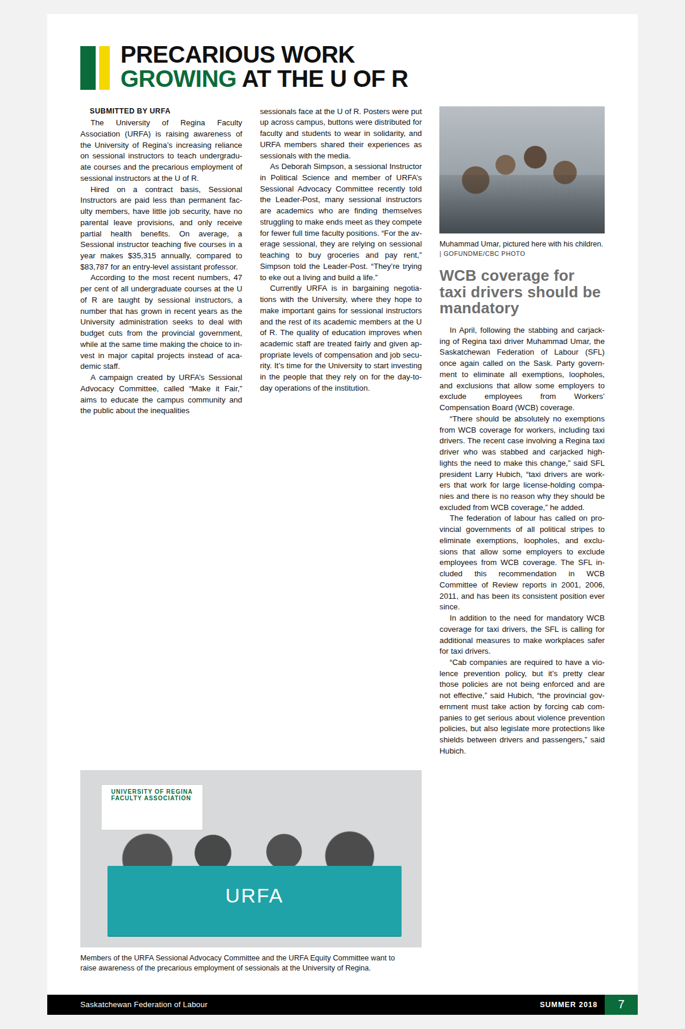Precarious Work
Growing at the U of R
Submitted by URFA
The University of Regina Faculty Association (URFA) is raising awareness of the University of Regina’s increasing reliance on sessional instructors to teach undergraduate courses and the precarious employment of sessional instructors at the U of R.
Hired on a contract basis, Sessional Instructors are paid less than permanent faculty members, have little job security, have no parental leave provisions, and only receive partial health benefits. On average, a Sessional instructor teaching five courses in a year makes $35,315 annually, compared to $83,787 for an entry-level assistant professor.
According to the most recent numbers, 47 per cent of all undergraduate courses at the U of R are taught by sessional instructors, a number that has grown in recent years as the University administration seeks to deal with budget cuts from the provincial government, while at the same time making the choice to invest in major capital projects instead of academic staff.
A campaign created by URFA’s Sessional Advocacy Committee, called “Make it Fair,” aims to educate the campus community and the public about the inequalities
sessionals face at the U of R. Posters were put up across campus, buttons were distributed for faculty and students to wear in solidarity, and URFA members shared their experiences as sessionals with the media.
As Deborah Simpson, a sessional Instructor in Political Science and member of URFA’s Sessional Advocacy Committee recently told the Leader-Post, many sessional instructors are academics who are finding themselves struggling to make ends meet as they compete for fewer full time faculty positions. “For the average sessional, they are relying on sessional teaching to buy groceries and pay rent,” Simpson told the Leader-Post. “They’re trying to eke out a living and build a life.”
Currently URFA is in bargaining negotiations with the University, where they hope to make important gains for sessional instructors and the rest of its academic members at the U of R. The quality of education improves when academic staff are treated fairly and given appropriate levels of compensation and job security. It’s time for the University to start investing in the people that they rely on for the day-to-day operations of the institution.
Muhammad Umar, pictured here with his children. GoFundMe/CBC photo
WCB coverage for taxi drivers should be mandatory
In April, following the stabbing and carjacking of Regina taxi driver Muhammad Umar, the Saskatchewan Federation of Labour (SFL) once again called on the Sask. Party government to eliminate all exemptions, loopholes, and exclusions that allow some employers to exclude employees from Workers’ Compensation Board (WCB) coverage.
“There should be absolutely no exemptions from WCB coverage for workers, including taxi drivers. The recent case involving a Regina taxi driver who was stabbed and carjacked highlights the need to make this change,” said SFL president Larry Hubich, “taxi drivers are workers that work for large license-holding companies and there is no reason why they should be excluded from WCB coverage,” he added.
The federation of labour has called on provincial governments of all political stripes to eliminate exemptions, loopholes, and exclusions that allow some employers to exclude employees from WCB coverage. The SFL included this recommendation in WCB Committee of Review reports in 2001, 2006, 2011, and has been its consistent position ever since.
In addition to the need for mandatory WCB coverage for taxi drivers, the SFL is calling for additional measures to make workplaces safer for taxi drivers.
“Cab companies are required to have a violence prevention policy, but it’s pretty clear those policies are not being enforced and are not effective,” said Hubich, “the provincial government must take action by forcing cab companies to get serious about violence prevention policies, but also legislate more protections like shields between drivers and passengers,” said Hubich.
University of Regina
Faculty Association
Members of the URFA Sessional Advocacy Committee and the URFA Equity Committee want to raise awareness of the precarious employment of sessionals at the University of Regina.
Saskatchewan Federation of Labour
SUMMER 2018
7